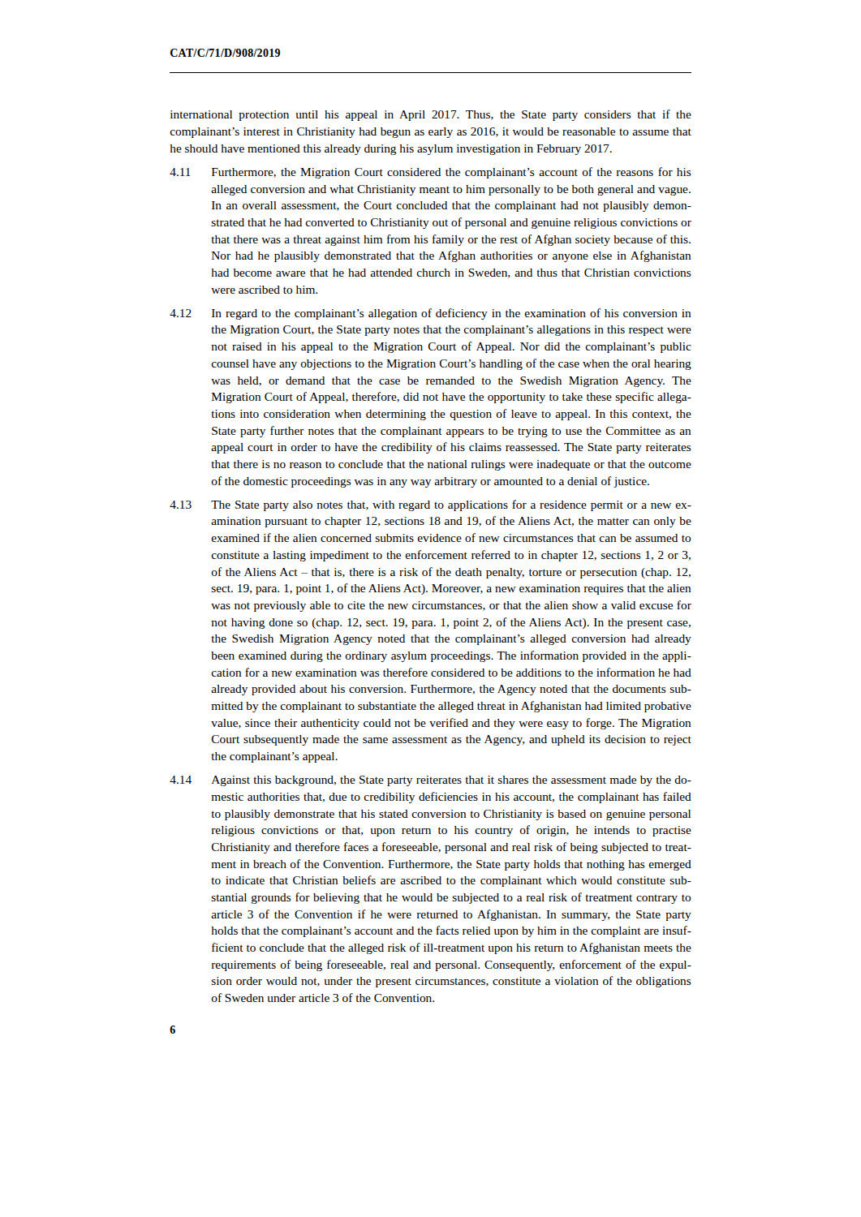CAT/C/71/D/908/2019
international protection until his appeal in April 2017. Thus, the State party considers that if the complainant’s interest in Christianity had begun as early as 2016, it would be reasonable to assume that he should have mentioned this already during his asylum investigation in February 2017.
4.11
Furthermore, the Migration Court considered the complainant’s account of the reasons for his alleged conversion and what Christianity meant to him personally to be both general and vague. In an overall assessment, the Court concluded that the complainant had not plausibly demonstrated that he had converted to Christianity out of personal and genuine religious convictions or that there was a threat against him from his family or the rest of Afghan society because of this. Nor had he plausibly demonstrated that the Afghan authorities or anyone else in Afghanistan had become aware that he had attended church in Sweden, and thus that Christian convictions were ascribed to him.
4.12
In regard to the complainant’s allegation of deficiency in the examination of his conversion in the Migration Court, the State party notes that the complainant’s allegations in this respect were not raised in his appeal to the Migration Court of Appeal. Nor did the complainant’s public counsel have any objections to the Migration Court’s handling of the case when the oral hearing was held, or demand that the case be remanded to the Swedish Migration Agency. The Migration Court of Appeal, therefore, did not have the opportunity to take these specific allegations into consideration when determining the question of leave to appeal. In this context, the State party further notes that the complainant appears to be trying to use the Committee as an appeal court in order to have the credibility of his claims reassessed. The State party reiterates that there is no reason to conclude that the national rulings were inadequate or that the outcome of the domestic proceedings was in any way arbitrary or amounted to a denial of justice.
4.13
The State party also notes that, with regard to applications for a residence permit or a new examination pursuant to chapter 12, sections 18 and 19, of the Aliens Act, the matter can only be examined if the alien concerned submits evidence of new circumstances that can be assumed to constitute a lasting impediment to the enforcement referred to in chapter 12, sections 1, 2 or 3, of the Aliens Act – that is, there is a risk of the death penalty, torture or persecution (chap. 12, sect. 19, para. 1, point 1, of the Aliens Act). Moreover, a new examination requires that the alien was not previously able to cite the new circumstances, or that the alien show a valid excuse for not having done so (chap. 12, sect. 19, para. 1, point 2, of the Aliens Act). In the present case, the Swedish Migration Agency noted that the complainant’s alleged conversion had already been examined during the ordinary asylum proceedings. The information provided in the application for a new examination was therefore considered to be additions to the information he had already provided about his conversion. Furthermore, the Agency noted that the documents submitted by the complainant to substantiate the alleged threat in Afghanistan had limited probative value, since their authenticity could not be verified and they were easy to forge. The Migration Court subsequently made the same assessment as the Agency, and upheld its decision to reject the complainant’s appeal.
4.14
Against this background, the State party reiterates that it shares the assessment made by the domestic authorities that, due to credibility deficiencies in his account, the complainant has failed to plausibly demonstrate that his stated conversion to Christianity is based on genuine personal religious convictions or that, upon return to his country of origin, he intends to practise Christianity and therefore faces a foreseeable, personal and real risk of being subjected to treatment in breach of the Convention. Furthermore, the State party holds that nothing has emerged to indicate that Christian beliefs are ascribed to the complainant which would constitute substantial grounds for believing that he would be subjected to a real risk of treatment contrary to article 3 of the Convention if he were returned to Afghanistan. In summary, the State party holds that the complainant’s account and the facts relied upon by him in the complaint are insufficient to conclude that the alleged risk of ill-treatment upon his return to Afghanistan meets the requirements of being foreseeable, real and personal. Consequently, enforcement of the expulsion order would not, under the present circumstances, constitute a violation of the obligations of Sweden under article 3 of the Convention.
6